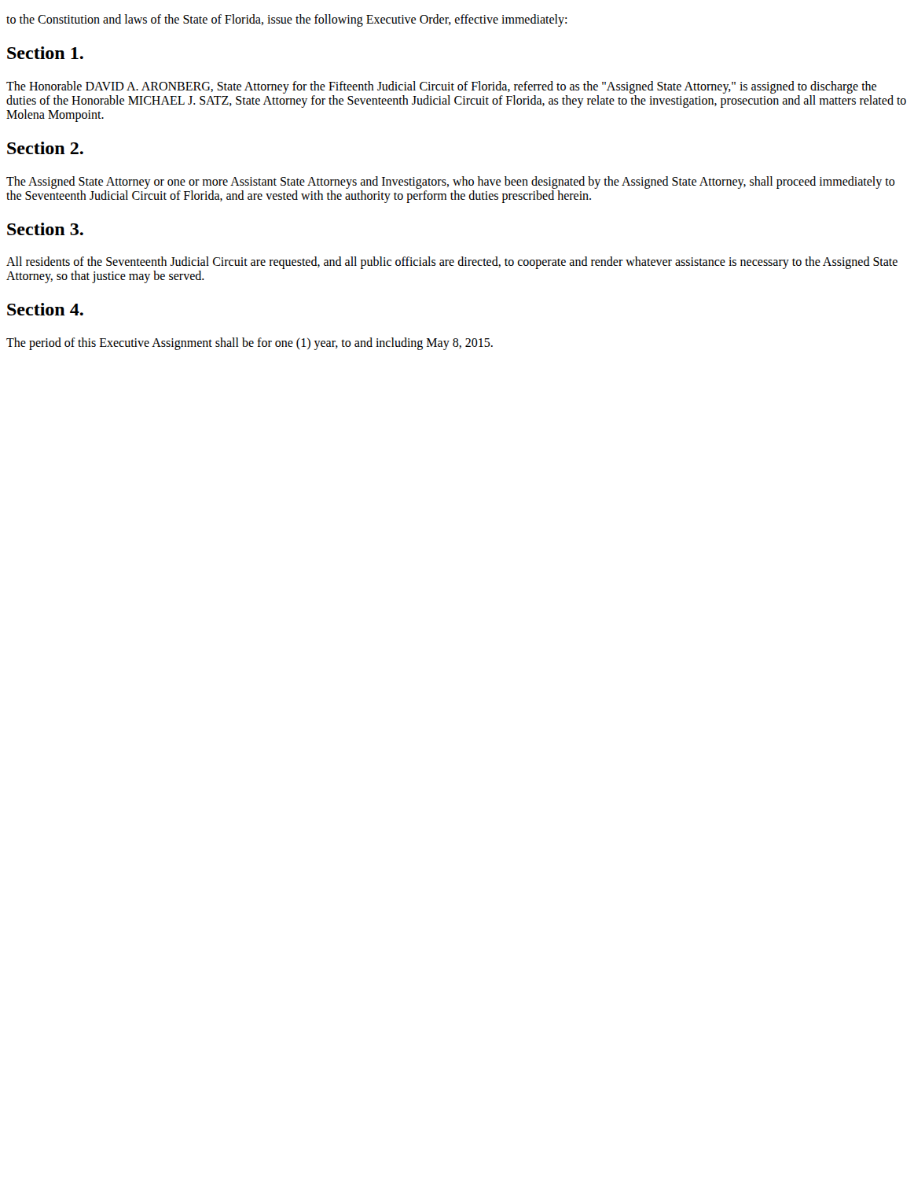to the Constitution and laws of the State of Florida, issue the following Executive Order, effective immediately:
Section 1.
The Honorable DAVID A. ARONBERG, State Attorney for the Fifteenth Judicial Circuit of Florida, referred to as the "Assigned State Attorney," is assigned to discharge the duties of the Honorable MICHAEL J. SATZ, State Attorney for the Seventeenth Judicial Circuit of Florida, as they relate to the investigation, prosecution and all matters related to Molena Mompoint.
Section 2.
The Assigned State Attorney or one or more Assistant State Attorneys and Investigators, who have been designated by the Assigned State Attorney, shall proceed immediately to the Seventeenth Judicial Circuit of Florida, and are vested with the authority to perform the duties prescribed herein.
Section 3.
All residents of the Seventeenth Judicial Circuit are requested, and all public officials are directed, to cooperate and render whatever assistance is necessary to the Assigned State Attorney, so that justice may be served.
Section 4.
The period of this Executive Assignment shall be for one (1) year, to and including May 8, 2015.